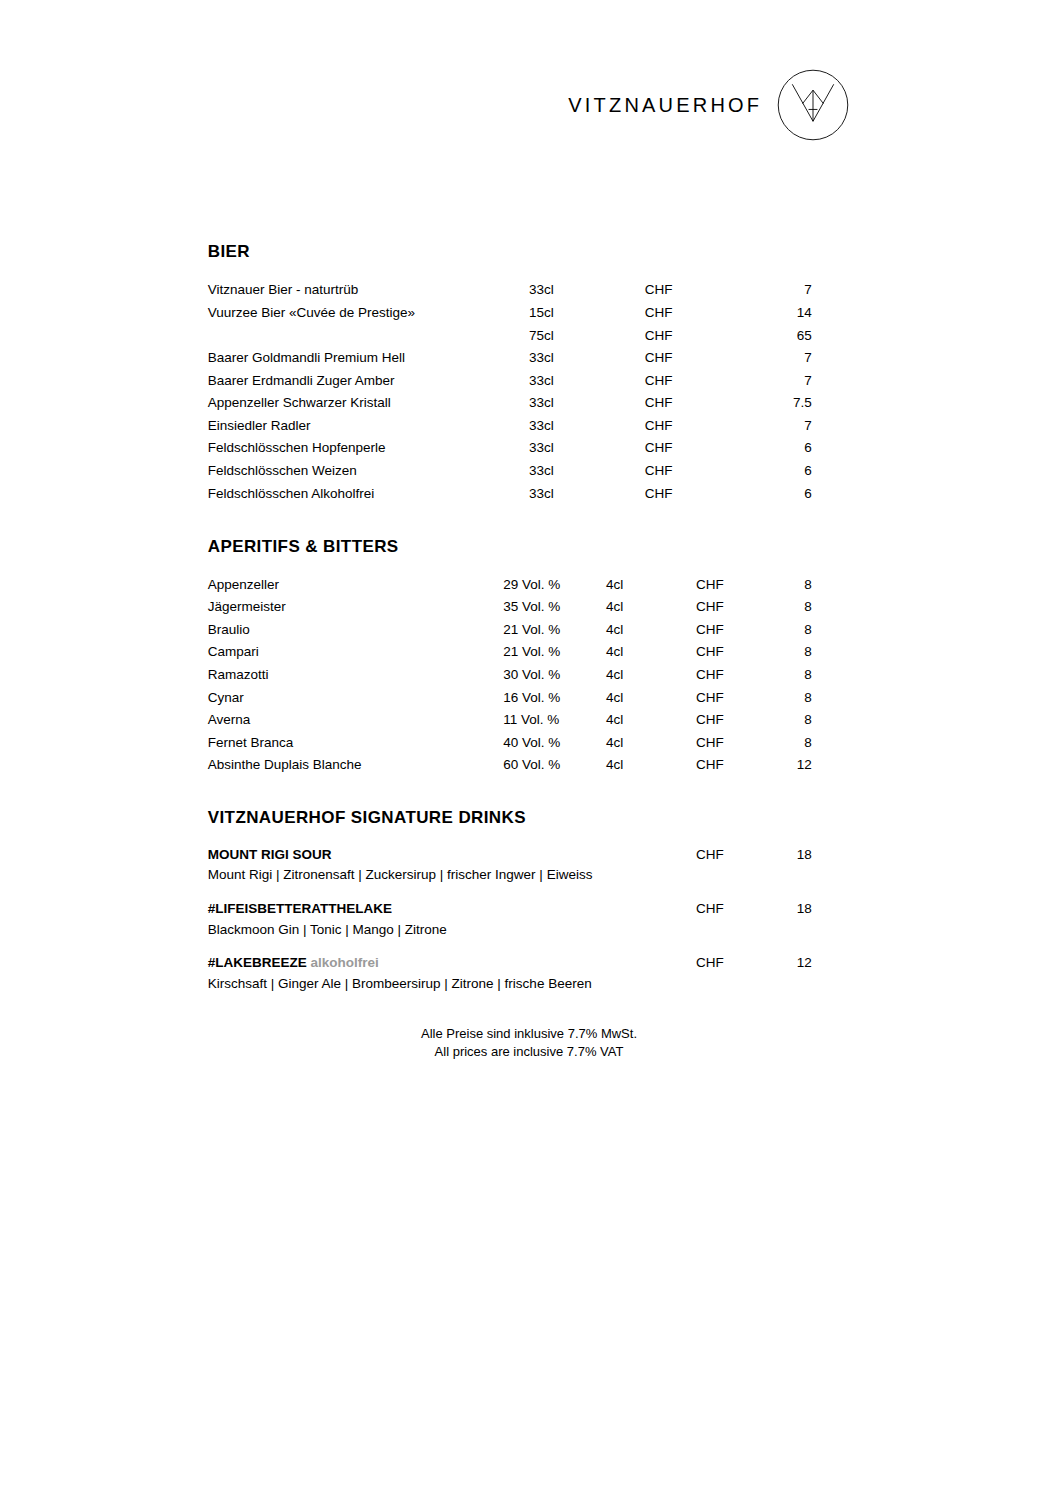VITZNAUERHOF
BIER
| Vitznauer Bier - naturtrüb | 33cl | CHF | 7 |
| Vuurzee Bier «Cuvée de Prestige» | 15cl | CHF | 14 |
| | 75cl | CHF | 65 |
| Baarer Goldmandli Premium Hell | 33cl | CHF | 7 |
| Baarer Erdmandli Zuger Amber | 33cl | CHF | 7 |
| Appenzeller Schwarzer Kristall | 33cl | CHF | 7.5 |
| Einsiedler Radler | 33cl | CHF | 7 |
| Feldschlösschen Hopfenperle | 33cl | CHF | 6 |
| Feldschlösschen Weizen | 33cl | CHF | 6 |
| Feldschlösschen Alkoholfrei | 33cl | CHF | 6 |
APERITIFS & BITTERS
| Appenzeller | 29 Vol. % | 4cl | CHF | 8 |
| Jägermeister | 35 Vol. % | 4cl | CHF | 8 |
| Braulio | 21 Vol. % | 4cl | CHF | 8 |
| Campari | 21 Vol. % | 4cl | CHF | 8 |
| Ramazotti | 30 Vol. % | 4cl | CHF | 8 |
| Cynar | 16 Vol. % | 4cl | CHF | 8 |
| Averna | 11 Vol. % | 4cl | CHF | 8 |
| Fernet Branca | 40 Vol. % | 4cl | CHF | 8 |
| Absinthe Duplais Blanche | 60 Vol. % | 4cl | CHF | 12 |
VITZNAUERHOF SIGNATURE DRINKS
MOUNT RIGI SOUR
CHF
18
Mount Rigi | Zitronensaft | Zuckersirup | frischer Ingwer | Eiweiss
#LIFEISBETTERATTHELAKE
CHF
18
Blackmoon Gin | Tonic | Mango | Zitrone
#LAKEBREEZE alkoholfrei
CHF
12
Kirschsaft | Ginger Ale | Brombeersirup | Zitrone | frische Beeren
Alle Preise sind inklusive 7.7% MwSt.
All prices are inclusive 7.7% VAT